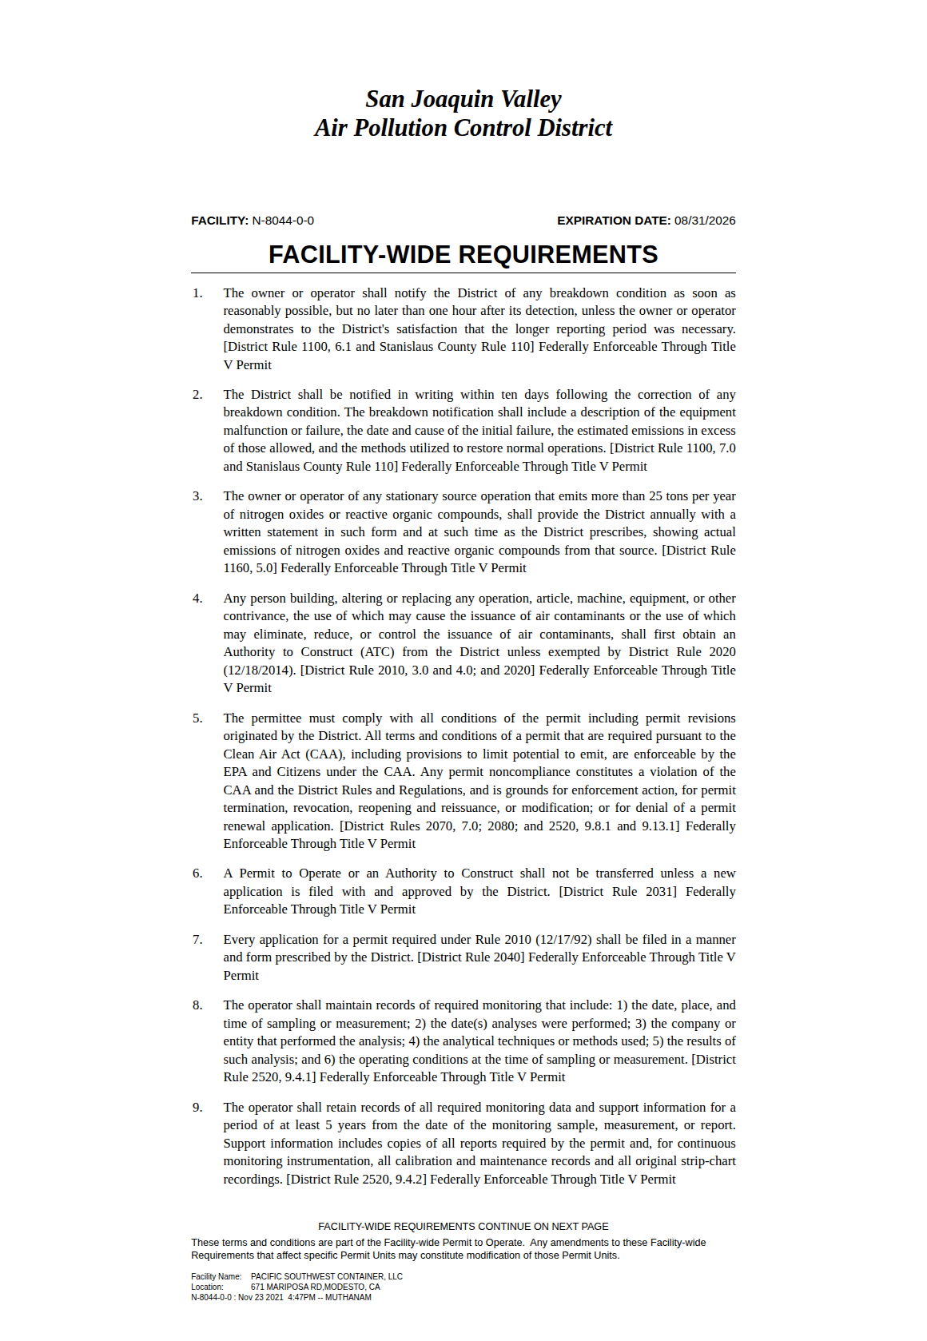San Joaquin Valley
Air Pollution Control District
FACILITY: N-8044-0-0
EXPIRATION DATE: 08/31/2026
FACILITY-WIDE REQUIREMENTS
The owner or operator shall notify the District of any breakdown condition as soon as reasonably possible, but no later than one hour after its detection, unless the owner or operator demonstrates to the District's satisfaction that the longer reporting period was necessary. [District Rule 1100, 6.1 and Stanislaus County Rule 110] Federally Enforceable Through Title V Permit
The District shall be notified in writing within ten days following the correction of any breakdown condition. The breakdown notification shall include a description of the equipment malfunction or failure, the date and cause of the initial failure, the estimated emissions in excess of those allowed, and the methods utilized to restore normal operations. [District Rule 1100, 7.0 and Stanislaus County Rule 110] Federally Enforceable Through Title V Permit
The owner or operator of any stationary source operation that emits more than 25 tons per year of nitrogen oxides or reactive organic compounds, shall provide the District annually with a written statement in such form and at such time as the District prescribes, showing actual emissions of nitrogen oxides and reactive organic compounds from that source. [District Rule 1160, 5.0] Federally Enforceable Through Title V Permit
Any person building, altering or replacing any operation, article, machine, equipment, or other contrivance, the use of which may cause the issuance of air contaminants or the use of which may eliminate, reduce, or control the issuance of air contaminants, shall first obtain an Authority to Construct (ATC) from the District unless exempted by District Rule 2020 (12/18/2014). [District Rule 2010, 3.0 and 4.0; and 2020] Federally Enforceable Through Title V Permit
The permittee must comply with all conditions of the permit including permit revisions originated by the District. All terms and conditions of a permit that are required pursuant to the Clean Air Act (CAA), including provisions to limit potential to emit, are enforceable by the EPA and Citizens under the CAA. Any permit noncompliance constitutes a violation of the CAA and the District Rules and Regulations, and is grounds for enforcement action, for permit termination, revocation, reopening and reissuance, or modification; or for denial of a permit renewal application. [District Rules 2070, 7.0; 2080; and 2520, 9.8.1 and 9.13.1] Federally Enforceable Through Title V Permit
A Permit to Operate or an Authority to Construct shall not be transferred unless a new application is filed with and approved by the District. [District Rule 2031] Federally Enforceable Through Title V Permit
Every application for a permit required under Rule 2010 (12/17/92) shall be filed in a manner and form prescribed by the District. [District Rule 2040] Federally Enforceable Through Title V Permit
The operator shall maintain records of required monitoring that include: 1) the date, place, and time of sampling or measurement; 2) the date(s) analyses were performed; 3) the company or entity that performed the analysis; 4) the analytical techniques or methods used; 5) the results of such analysis; and 6) the operating conditions at the time of sampling or measurement. [District Rule 2520, 9.4.1] Federally Enforceable Through Title V Permit
The operator shall retain records of all required monitoring data and support information for a period of at least 5 years from the date of the monitoring sample, measurement, or report. Support information includes copies of all reports required by the permit and, for continuous monitoring instrumentation, all calibration and maintenance records and all original strip-chart recordings. [District Rule 2520, 9.4.2] Federally Enforceable Through Title V Permit
FACILITY-WIDE REQUIREMENTS CONTINUE ON NEXT PAGE
These terms and conditions are part of the Facility-wide Permit to Operate. Any amendments to these Facility-wide Requirements that affect specific Permit Units may constitute modification of those Permit Units.
Facility Name: PACIFIC SOUTHWEST CONTAINER, LLC
Location: 671 MARIPOSA RD,MODESTO, CA
N-8044-0-0 : Nov 23 2021 4:47PM -- MUTHANAM